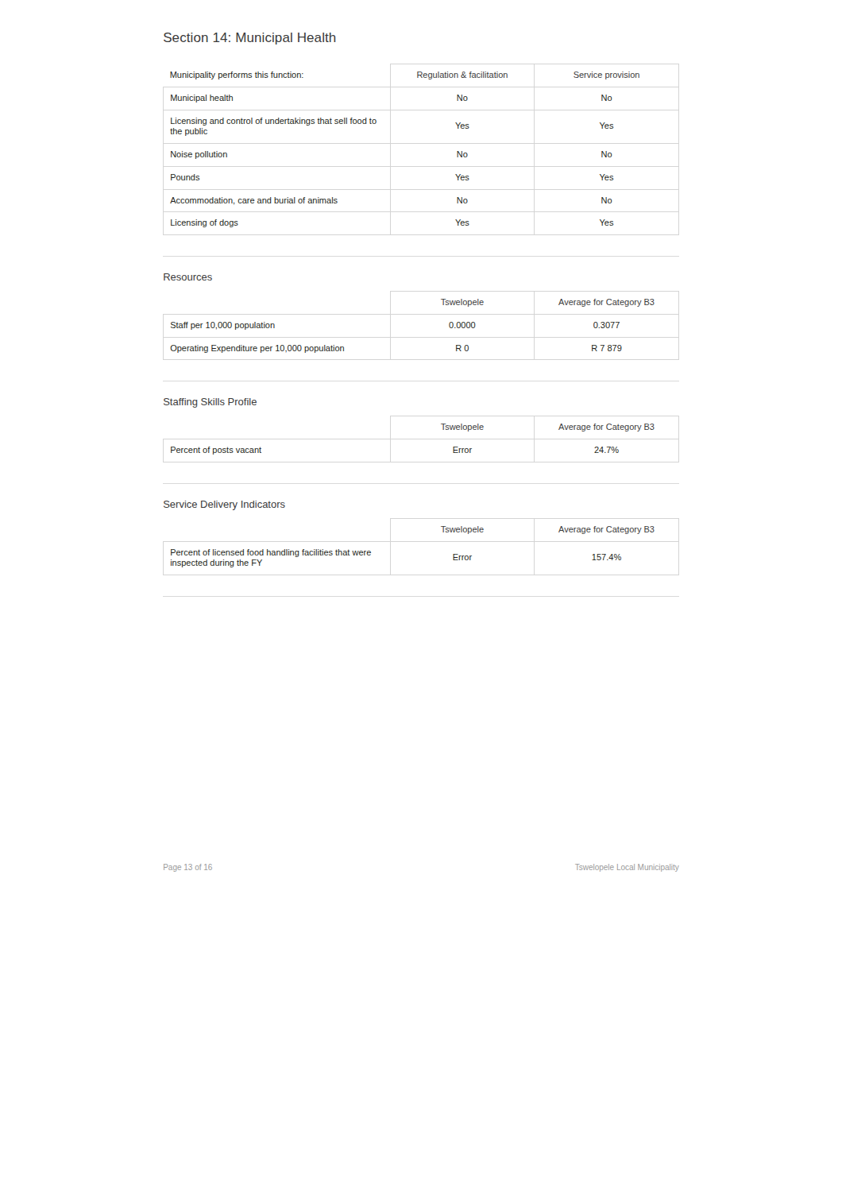Section 14: Municipal Health
| Municipality performs this function: | Regulation & facilitation | Service provision |
| Municipal health | No | No |
| Licensing and control of undertakings that sell food to the public | Yes | Yes |
| Noise pollution | No | No |
| Pounds | Yes | Yes |
| Accommodation, care and burial of animals | No | No |
| Licensing of dogs | Yes | Yes |
Resources
| | Tswelopele | Average for Category B3 |
| Staff per 10,000 population | 0.0000 | 0.3077 |
| Operating Expenditure per 10,000 population | R 0 | R 7 879 |
Staffing Skills Profile
| | Tswelopele | Average for Category B3 |
| Percent of posts vacant | Error | 24.7% |
Service Delivery Indicators
| | Tswelopele | Average for Category B3 |
| Percent of licensed food handling facilities that were inspected during the FY | Error | 157.4% |
Page 13 of 16 Tswelopele Local Municipality